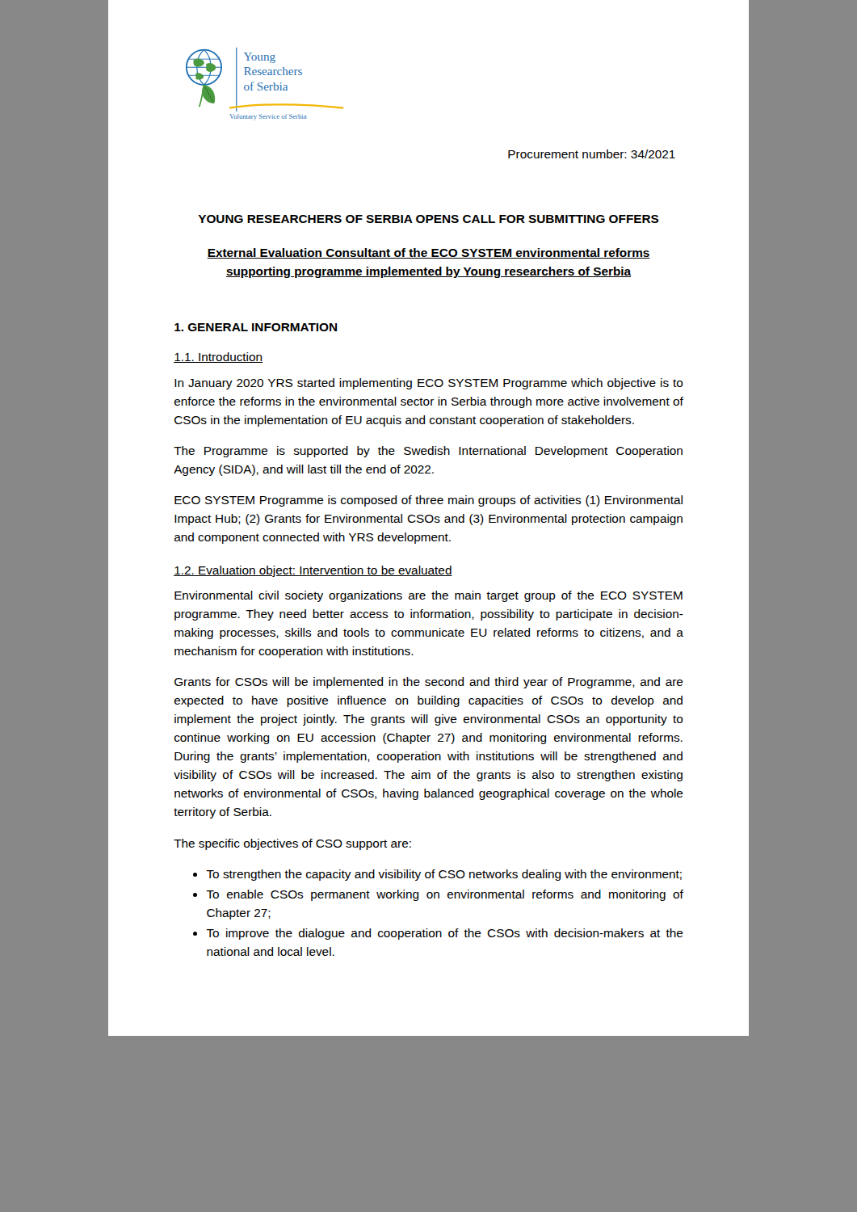Young Researchers of Serbia Voluntary Service of Serbia
Procurement number: 34/2021
YOUNG RESEARCHERS OF SERBIA OPENS CALL FOR SUBMITTING OFFERS
External Evaluation Consultant of the ECO SYSTEM environmental reforms supporting programme implemented by Young researchers of Serbia
1. GENERAL INFORMATION
1.1. Introduction
In January 2020 YRS started implementing ECO SYSTEM Programme which objective is to enforce the reforms in the environmental sector in Serbia through more active involvement of CSOs in the implementation of EU acquis and constant cooperation of stakeholders.
The Programme is supported by the Swedish International Development Cooperation Agency (SIDA), and will last till the end of 2022.
ECO SYSTEM Programme is composed of three main groups of activities (1) Environmental Impact Hub; (2) Grants for Environmental CSOs and (3) Environmental protection campaign and component connected with YRS development.
1.2. Evaluation object: Intervention to be evaluated
Environmental civil society organizations are the main target group of the ECO SYSTEM programme. They need better access to information, possibility to participate in decision-making processes, skills and tools to communicate EU related reforms to citizens, and a mechanism for cooperation with institutions.
Grants for CSOs will be implemented in the second and third year of Programme, and are expected to have positive influence on building capacities of CSOs to develop and implement the project jointly. The grants will give environmental CSOs an opportunity to continue working on EU accession (Chapter 27) and monitoring environmental reforms. During the grants’ implementation, cooperation with institutions will be strengthened and visibility of CSOs will be increased. The aim of the grants is also to strengthen existing networks of environmental of CSOs, having balanced geographical coverage on the whole territory of Serbia.
The specific objectives of CSO support are:
To strengthen the capacity and visibility of CSO networks dealing with the environment;
To enable CSOs permanent working on environmental reforms and monitoring of Chapter 27;
To improve the dialogue and cooperation of the CSOs with decision-makers at the national and local level.